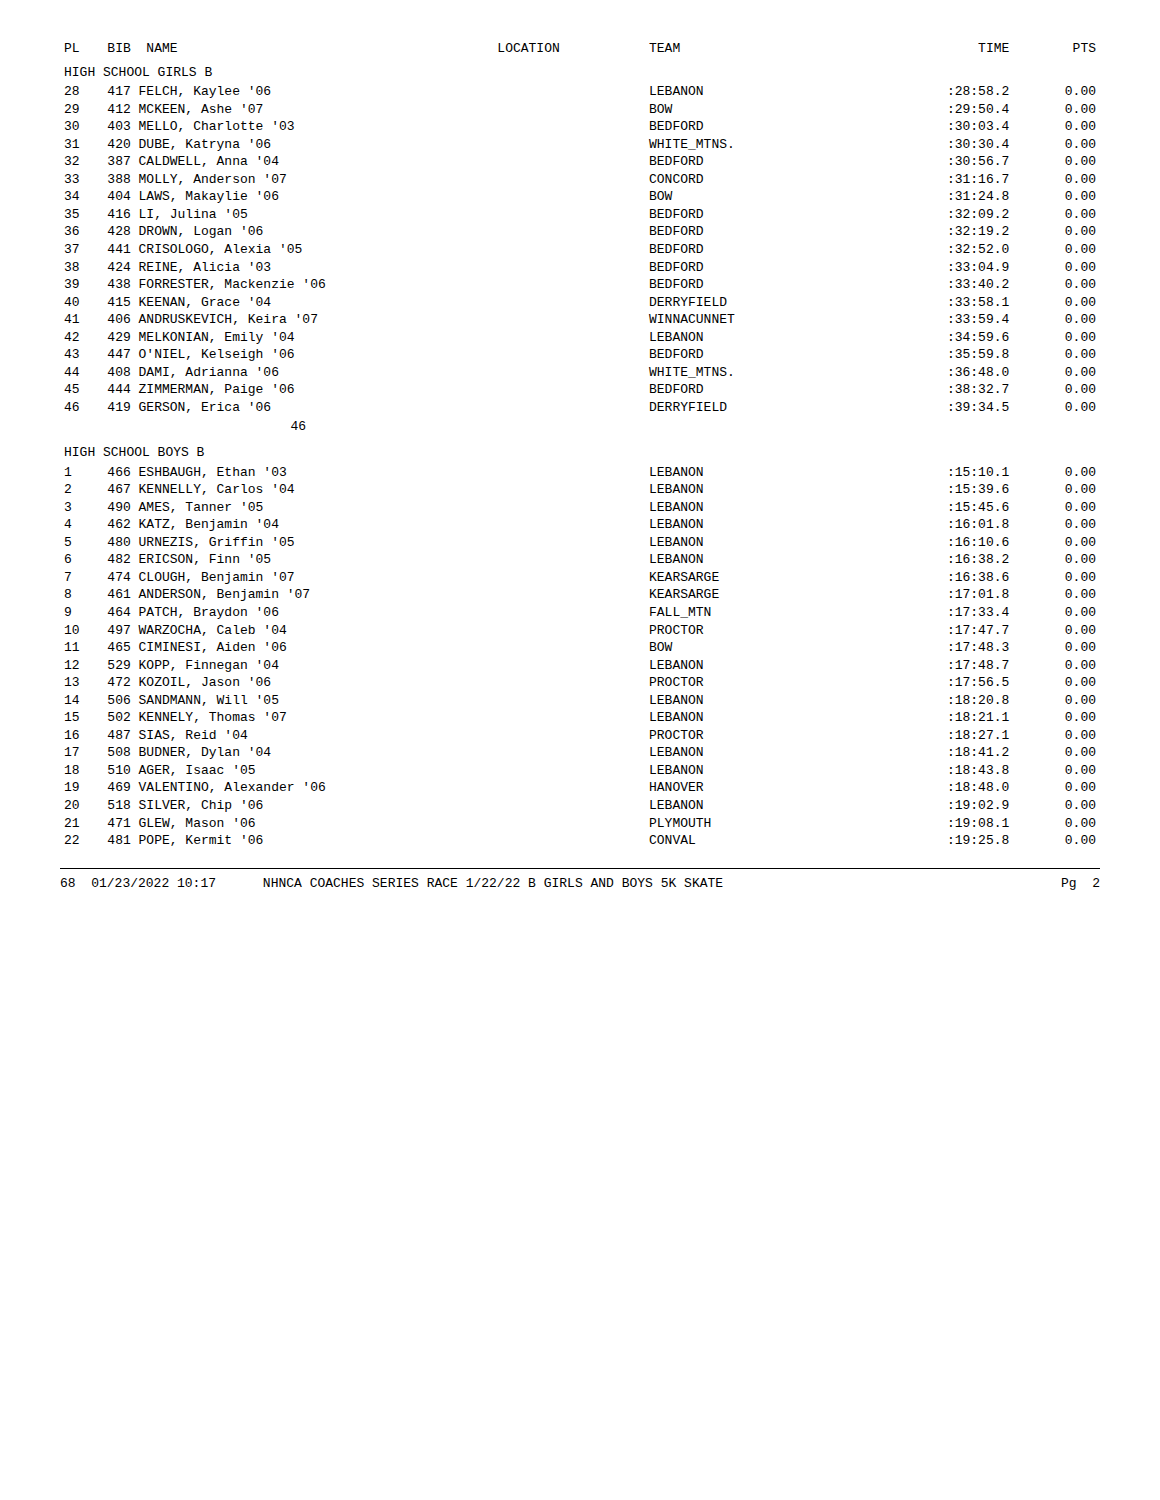| PL | BIB NAME | LOCATION | TEAM | TIME | PTS |
| --- | --- | --- | --- | --- | --- |
| HIGH SCHOOL GIRLS B |
| 28 | 417 FELCH, Kaylee '06 | | LEBANON | :28:58.2 | 0.00 |
| 29 | 412 MCKEEN, Ashe '07 | | BOW | :29:50.4 | 0.00 |
| 30 | 403 MELLO, Charlotte '03 | | BEDFORD | :30:03.4 | 0.00 |
| 31 | 420 DUBE, Katryna '06 | | WHITE_MTNS. | :30:30.4 | 0.00 |
| 32 | 387 CALDWELL, Anna '04 | | BEDFORD | :30:56.7 | 0.00 |
| 33 | 388 MOLLY, Anderson '07 | | CONCORD | :31:16.7 | 0.00 |
| 34 | 404 LAWS, Makaylie '06 | | BOW | :31:24.8 | 0.00 |
| 35 | 416 LI, Julina '05 | | BEDFORD | :32:09.2 | 0.00 |
| 36 | 428 DROWN, Logan '06 | | BEDFORD | :32:19.2 | 0.00 |
| 37 | 441 CRISOLOGO, Alexia '05 | | BEDFORD | :32:52.0 | 0.00 |
| 38 | 424 REINE, Alicia '03 | | BEDFORD | :33:04.9 | 0.00 |
| 39 | 438 FORRESTER, Mackenzie '06 | | BEDFORD | :33:40.2 | 0.00 |
| 40 | 415 KEENAN, Grace '04 | | DERRYFIELD | :33:58.1 | 0.00 |
| 41 | 406 ANDRUSKEVICH, Keira '07 | | WINNACUNNET | :33:59.4 | 0.00 |
| 42 | 429 MELKONIAN, Emily '04 | | LEBANON | :34:59.6 | 0.00 |
| 43 | 447 O'NIEL, Kelseigh '06 | | BEDFORD | :35:59.8 | 0.00 |
| 44 | 408 DAMI, Adrianna '06 | | WHITE_MTNS. | :36:48.0 | 0.00 |
| 45 | 444 ZIMMERMAN, Paige '06 | | BEDFORD | :38:32.7 | 0.00 |
| 46 | 419 GERSON, Erica '06 | | DERRYFIELD | :39:34.5 | 0.00 |
| | 46 | | | | |
| HIGH SCHOOL BOYS B |
| 1 | 466 ESHBAUGH, Ethan '03 | | LEBANON | :15:10.1 | 0.00 |
| 2 | 467 KENNELLY, Carlos '04 | | LEBANON | :15:39.6 | 0.00 |
| 3 | 490 AMES, Tanner '05 | | LEBANON | :15:45.6 | 0.00 |
| 4 | 462 KATZ, Benjamin '04 | | LEBANON | :16:01.8 | 0.00 |
| 5 | 480 URNEZIS, Griffin '05 | | LEBANON | :16:10.6 | 0.00 |
| 6 | 482 ERICSON, Finn '05 | | LEBANON | :16:38.2 | 0.00 |
| 7 | 474 CLOUGH, Benjamin '07 | | KEARSARGE | :16:38.6 | 0.00 |
| 8 | 461 ANDERSON, Benjamin '07 | | KEARSARGE | :17:01.8 | 0.00 |
| 9 | 464 PATCH, Braydon '06 | | FALL_MTN | :17:33.4 | 0.00 |
| 10 | 497 WARZOCHA, Caleb '04 | | PROCTOR | :17:47.7 | 0.00 |
| 11 | 465 CIMINESI, Aiden '06 | | BOW | :17:48.3 | 0.00 |
| 12 | 529 KOPP, Finnegan '04 | | LEBANON | :17:48.7 | 0.00 |
| 13 | 472 KOZOIL, Jason '06 | | PROCTOR | :17:56.5 | 0.00 |
| 14 | 506 SANDMANN, Will '05 | | LEBANON | :18:20.8 | 0.00 |
| 15 | 502 KENNELY, Thomas '07 | | LEBANON | :18:21.1 | 0.00 |
| 16 | 487 SIAS, Reid '04 | | PROCTOR | :18:27.1 | 0.00 |
| 17 | 508 BUDNER, Dylan '04 | | LEBANON | :18:41.2 | 0.00 |
| 18 | 510 AGER, Isaac '05 | | LEBANON | :18:43.8 | 0.00 |
| 19 | 469 VALENTINO, Alexander '06 | | HANOVER | :18:48.0 | 0.00 |
| 20 | 518 SILVER, Chip '06 | | LEBANON | :19:02.9 | 0.00 |
| 21 | 471 GLEW, Mason '06 | | PLYMOUTH | :19:08.1 | 0.00 |
| 22 | 481 POPE, Kermit '06 | | CONVAL | :19:25.8 | 0.00 |
68 01/23/2022 10:17 NHNCA COACHES SERIES RACE 1/22/22 B GIRLS AND BOYS 5K SKATE
Pg 2